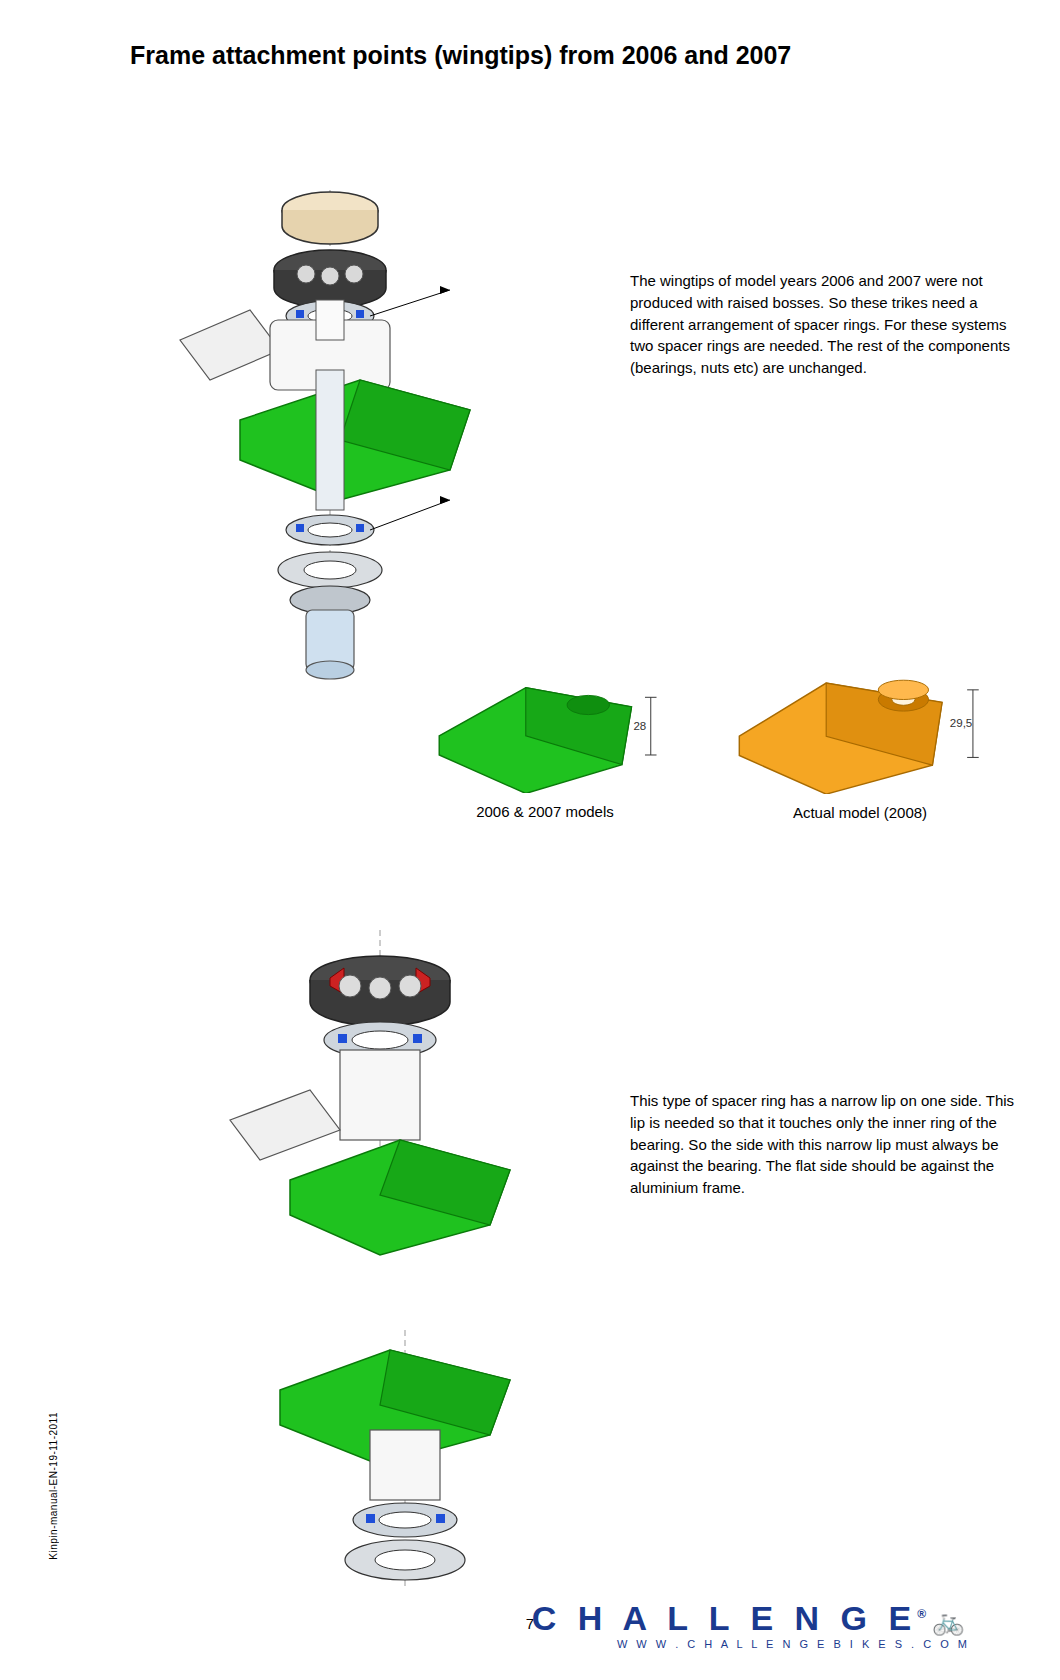Frame attachment points (wingtips) from 2006 and 2007
The wingtips of model years 2006 and 2007 were not produced with raised bosses. So these trikes need a different arrangement of spacer rings. For these systems two spacer rings are needed. The rest of the components (bearings, nuts etc) are unchanged.
28
2006 & 2007 models
29,5
Actual model (2008)
This type of spacer ring has a narrow lip on one side. This lip is needed so that it touches only the inner ring of the bearing. So the side with this narrow lip must always be against the bearing. The flat side should be against the aluminium frame.
Kinpin-manual-EN-19-11-2011
7
C H A L L E N G E®🚲
W W W . C H A L L E N G E B I K E S . C O M